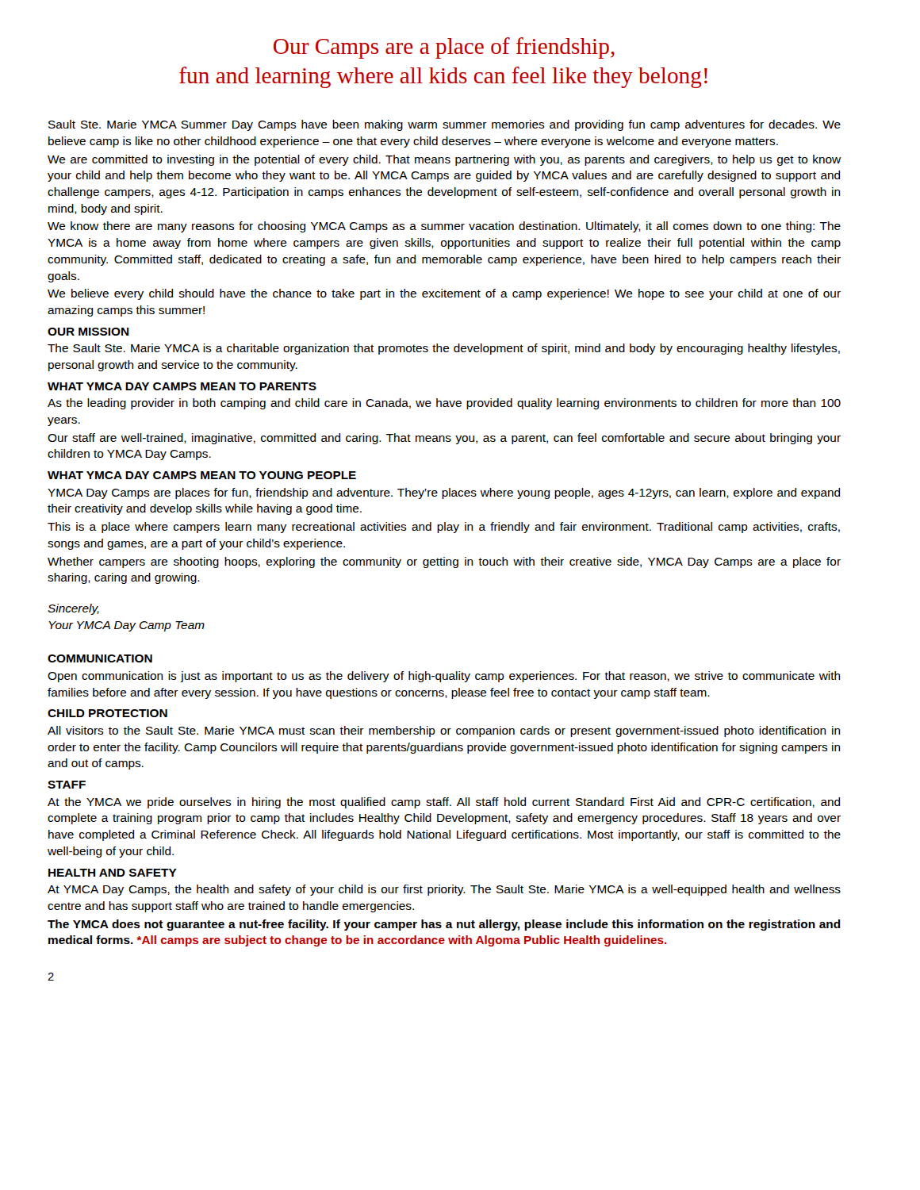Our Camps are a place of friendship,
fun and learning where all kids can feel like they belong!
Sault Ste. Marie YMCA Summer Day Camps have been making warm summer memories and providing fun camp adventures for decades. We believe camp is like no other childhood experience – one that every child deserves – where everyone is welcome and everyone matters.
We are committed to investing in the potential of every child. That means partnering with you, as parents and caregivers, to help us get to know your child and help them become who they want to be. All YMCA Camps are guided by YMCA values and are carefully designed to support and challenge campers, ages 4-12. Participation in camps enhances the development of self-esteem, self-confidence and overall personal growth in mind, body and spirit.
We know there are many reasons for choosing YMCA Camps as a summer vacation destination. Ultimately, it all comes down to one thing: The YMCA is a home away from home where campers are given skills, opportunities and support to realize their full potential within the camp community. Committed staff, dedicated to creating a safe, fun and memorable camp experience, have been hired to help campers reach their goals.
We believe every child should have the chance to take part in the excitement of a camp experience! We hope to see your child at one of our amazing camps this summer!
OUR MISSION
The Sault Ste. Marie YMCA is a charitable organization that promotes the development of spirit, mind and body by encouraging healthy lifestyles, personal growth and service to the community.
WHAT YMCA DAY CAMPS MEAN TO PARENTS
As the leading provider in both camping and child care in Canada, we have provided quality learning environments to children for more than 100 years.
Our staff are well-trained, imaginative, committed and caring. That means you, as a parent, can feel comfortable and secure about bringing your children to YMCA Day Camps.
WHAT YMCA DAY CAMPS MEAN TO YOUNG PEOPLE
YMCA Day Camps are places for fun, friendship and adventure. They’re places where young people, ages 4-12yrs, can learn, explore and expand their creativity and develop skills while having a good time.
This is a place where campers learn many recreational activities and play in a friendly and fair environment. Traditional camp activities, crafts, songs and games, are a part of your child’s experience.
Whether campers are shooting hoops, exploring the community or getting in touch with their creative side, YMCA Day Camps are a place for sharing, caring and growing.
Sincerely,
Your YMCA Day Camp Team
COMMUNICATION
Open communication is just as important to us as the delivery of high-quality camp experiences. For that reason, we strive to communicate with families before and after every session. If you have questions or concerns, please feel free to contact your camp staff team.
CHILD PROTECTION
All visitors to the Sault Ste. Marie YMCA must scan their membership or companion cards or present government-issued photo identification in order to enter the facility. Camp Councilors will require that parents/guardians provide government-issued photo identification for signing campers in and out of camps.
STAFF
At the YMCA we pride ourselves in hiring the most qualified camp staff. All staff hold current Standard First Aid and CPR-C certification, and complete a training program prior to camp that includes Healthy Child Development, safety and emergency procedures. Staff 18 years and over have completed a Criminal Reference Check. All lifeguards hold National Lifeguard certifications. Most importantly, our staff is committed to the well-being of your child.
HEALTH AND SAFETY
At YMCA Day Camps, the health and safety of your child is our first priority. The Sault Ste. Marie YMCA is a well-equipped health and wellness centre and has support staff who are trained to handle emergencies.
The YMCA does not guarantee a nut-free facility. If your camper has a nut allergy, please include this information on the registration and medical forms. *All camps are subject to change to be in accordance with Algoma Public Health guidelines.
2